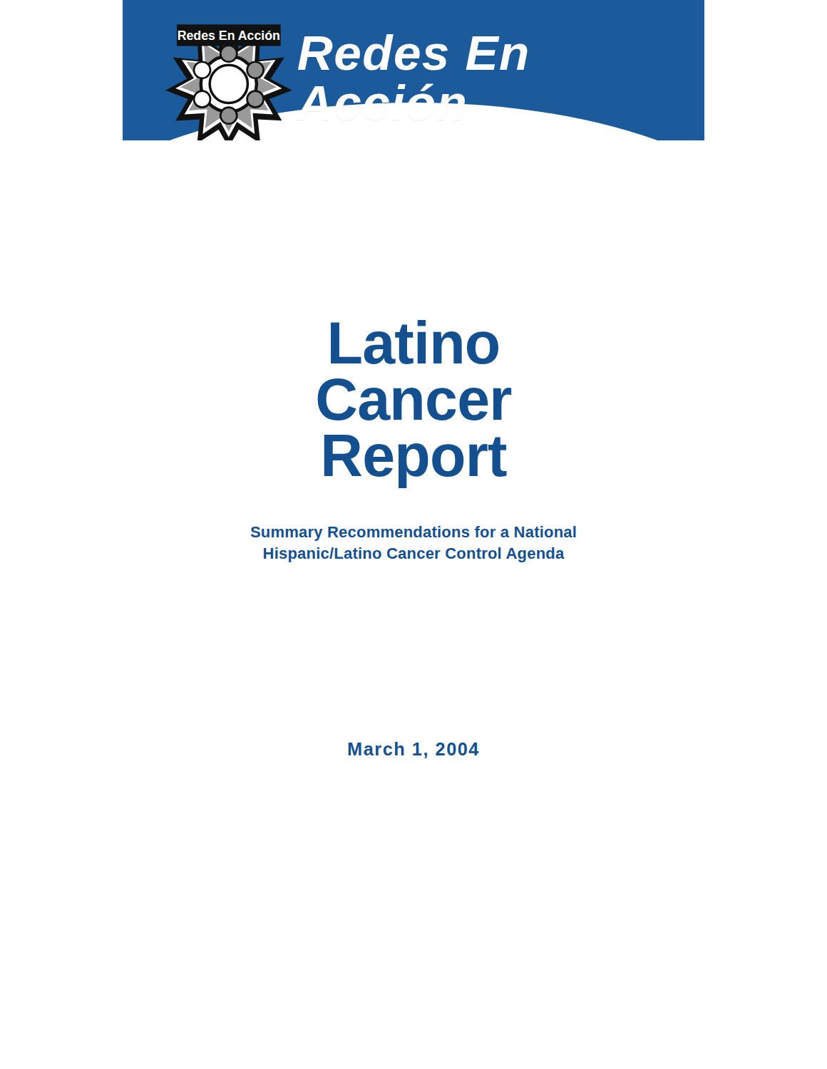Redes En Acción Redes En Acción
Redes En Acción
The National Hispanic/Latino Cancer Network
Latino Cancer Report
Summary Recommendations for a National
Hispanic/Latino Cancer Control Agenda
March 1, 2004